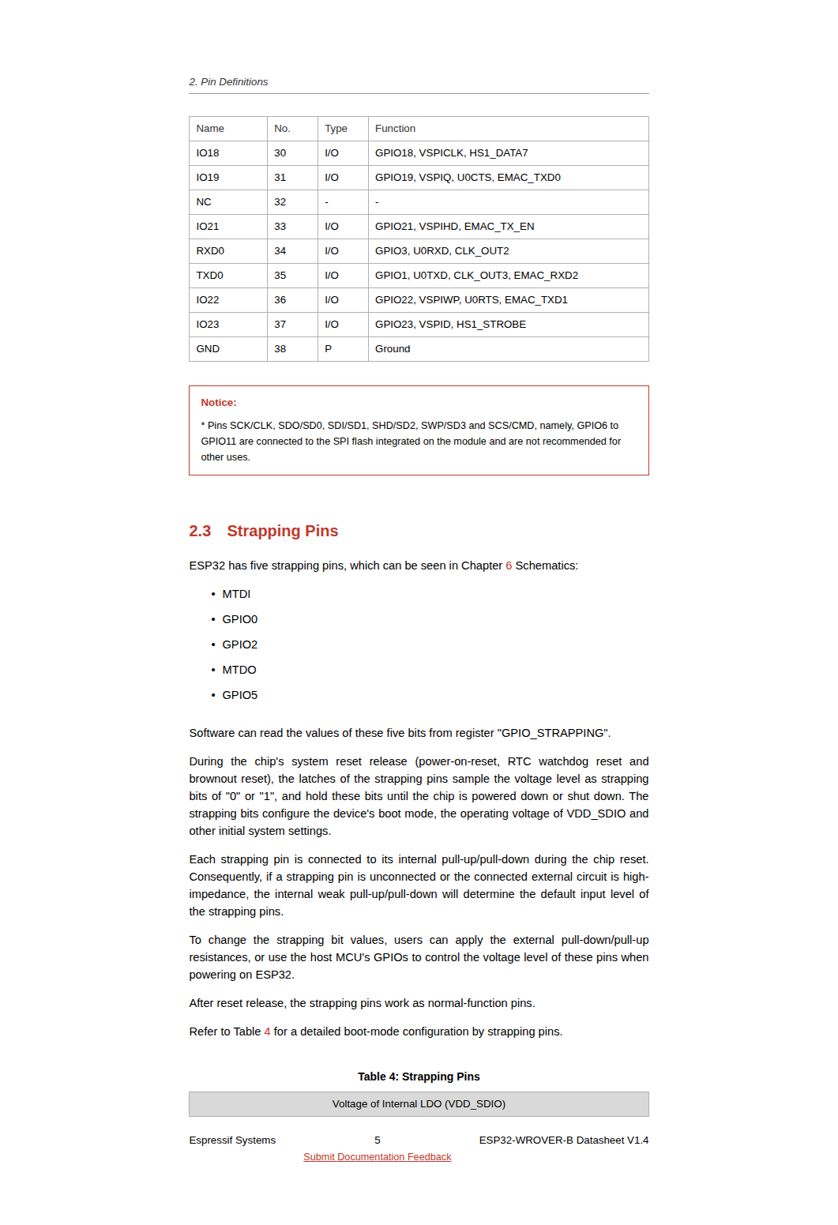2. Pin Definitions
| Name | No. | Type | Function |
| --- | --- | --- | --- |
| IO18 | 30 | I/O | GPIO18, VSPICLK, HS1_DATA7 |
| IO19 | 31 | I/O | GPIO19, VSPIQ, U0CTS, EMAC_TXD0 |
| NC | 32 | - | - |
| IO21 | 33 | I/O | GPIO21, VSPIHD, EMAC_TX_EN |
| RXD0 | 34 | I/O | GPIO3, U0RXD, CLK_OUT2 |
| TXD0 | 35 | I/O | GPIO1, U0TXD, CLK_OUT3, EMAC_RXD2 |
| IO22 | 36 | I/O | GPIO22, VSPIWP, U0RTS, EMAC_TXD1 |
| IO23 | 37 | I/O | GPIO23, VSPID, HS1_STROBE |
| GND | 38 | P | Ground |
Notice:
* Pins SCK/CLK, SDO/SD0, SDI/SD1, SHD/SD2, SWP/SD3 and SCS/CMD, namely, GPIO6 to GPIO11 are connected to the SPI flash integrated on the module and are not recommended for other uses.
2.3 Strapping Pins
ESP32 has five strapping pins, which can be seen in Chapter 6 Schematics:
MTDI
GPIO0
GPIO2
MTDO
GPIO5
Software can read the values of these five bits from register "GPIO_STRAPPING".
During the chip's system reset release (power-on-reset, RTC watchdog reset and brownout reset), the latches of the strapping pins sample the voltage level as strapping bits of "0" or "1", and hold these bits until the chip is powered down or shut down. The strapping bits configure the device's boot mode, the operating voltage of VDD_SDIO and other initial system settings.
Each strapping pin is connected to its internal pull-up/pull-down during the chip reset. Consequently, if a strapping pin is unconnected or the connected external circuit is high-impedance, the internal weak pull-up/pull-down will determine the default input level of the strapping pins.
To change the strapping bit values, users can apply the external pull-down/pull-up resistances, or use the host MCU's GPIOs to control the voltage level of these pins when powering on ESP32.
After reset release, the strapping pins work as normal-function pins.
Refer to Table 4 for a detailed boot-mode configuration by strapping pins.
Table 4: Strapping Pins
| Voltage of Internal LDO (VDD_SDIO) |
Espressif Systems
5 Submit Documentation Feedback
ESP32-WROVER-B Datasheet V1.4